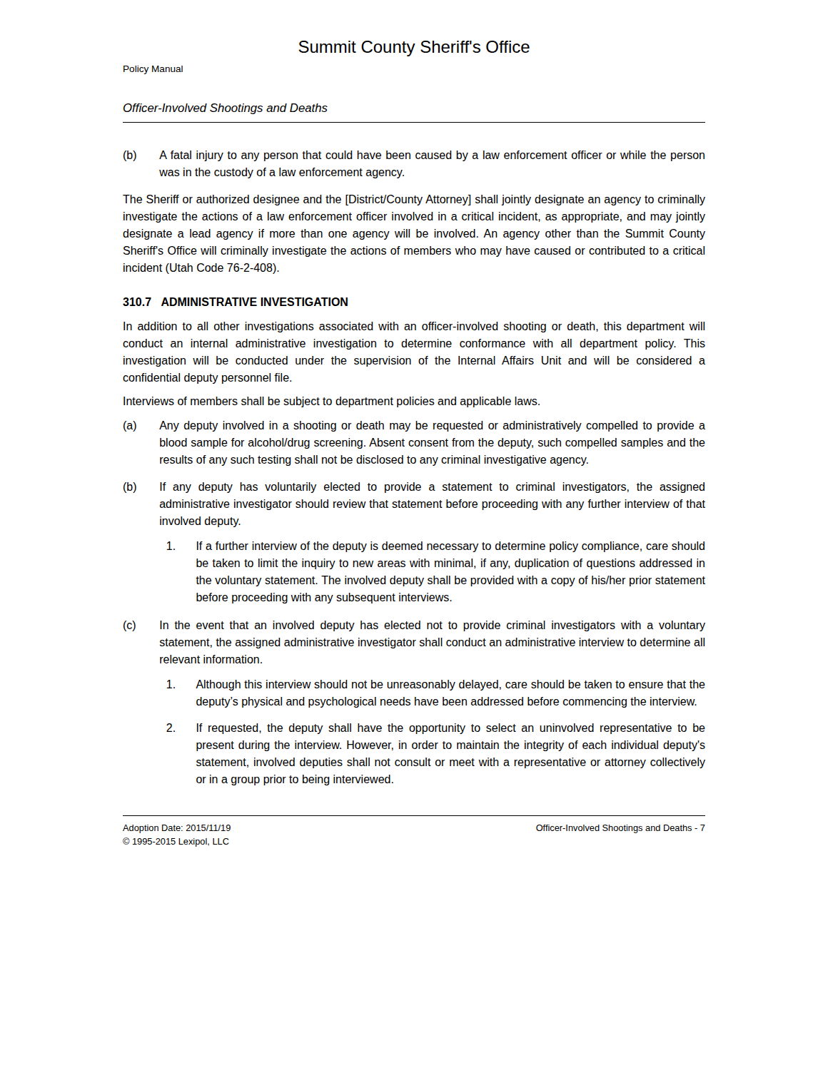Summit County Sheriff's Office
Policy Manual
Officer-Involved Shootings and Deaths
(b) A fatal injury to any person that could have been caused by a law enforcement officer or while the person was in the custody of a law enforcement agency.
The Sheriff or authorized designee and the [District/County Attorney] shall jointly designate an agency to criminally investigate the actions of a law enforcement officer involved in a critical incident, as appropriate, and may jointly designate a lead agency if more than one agency will be involved. An agency other than the Summit County Sheriff's Office will criminally investigate the actions of members who may have caused or contributed to a critical incident (Utah Code 76-2-408).
310.7 ADMINISTRATIVE INVESTIGATION
In addition to all other investigations associated with an officer-involved shooting or death, this department will conduct an internal administrative investigation to determine conformance with all department policy. This investigation will be conducted under the supervision of the Internal Affairs Unit and will be considered a confidential deputy personnel file.
Interviews of members shall be subject to department policies and applicable laws.
(a) Any deputy involved in a shooting or death may be requested or administratively compelled to provide a blood sample for alcohol/drug screening. Absent consent from the deputy, such compelled samples and the results of any such testing shall not be disclosed to any criminal investigative agency.
(b) If any deputy has voluntarily elected to provide a statement to criminal investigators, the assigned administrative investigator should review that statement before proceeding with any further interview of that involved deputy.
1. If a further interview of the deputy is deemed necessary to determine policy compliance, care should be taken to limit the inquiry to new areas with minimal, if any, duplication of questions addressed in the voluntary statement. The involved deputy shall be provided with a copy of his/her prior statement before proceeding with any subsequent interviews.
(c) In the event that an involved deputy has elected not to provide criminal investigators with a voluntary statement, the assigned administrative investigator shall conduct an administrative interview to determine all relevant information.
1. Although this interview should not be unreasonably delayed, care should be taken to ensure that the deputy’s physical and psychological needs have been addressed before commencing the interview.
2. If requested, the deputy shall have the opportunity to select an uninvolved representative to be present during the interview. However, in order to maintain the integrity of each individual deputy's statement, involved deputies shall not consult or meet with a representative or attorney collectively or in a group prior to being interviewed.
Adoption Date: 2015/11/19
© 1995-2015 Lexipol, LLC
Officer-Involved Shootings and Deaths - 7